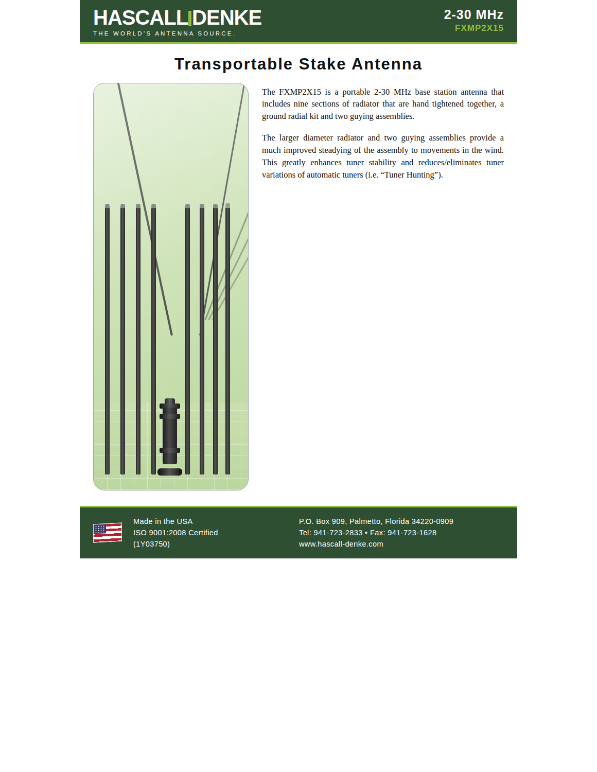HASCALL DENKE
THE WORLD’S ANTENNA SOURCE.
2-30 MHz
FXMP2X15
Transportable Stake Antenna
The FXMP2X15 is a portable 2-30 MHz base station antenna that includes nine sections of radiator that are hand tightened together, a ground radial kit and two guying assemblies.
The larger diameter radiator and two guying assemblies provide a much improved steadying of the assembly to movements in the wind. This greatly enhances tuner stability and reduces/eliminates tuner variations of automatic tuners (i.e. “Tuner Hunting”).
Made in the USA
ISO 9001:2008 Certified
(1Y03750)
P.O. Box 909, Palmetto, Florida 34220-0909
Tel: 941-723-2833 • Fax: 941-723-1628
www.hascall-denke.com